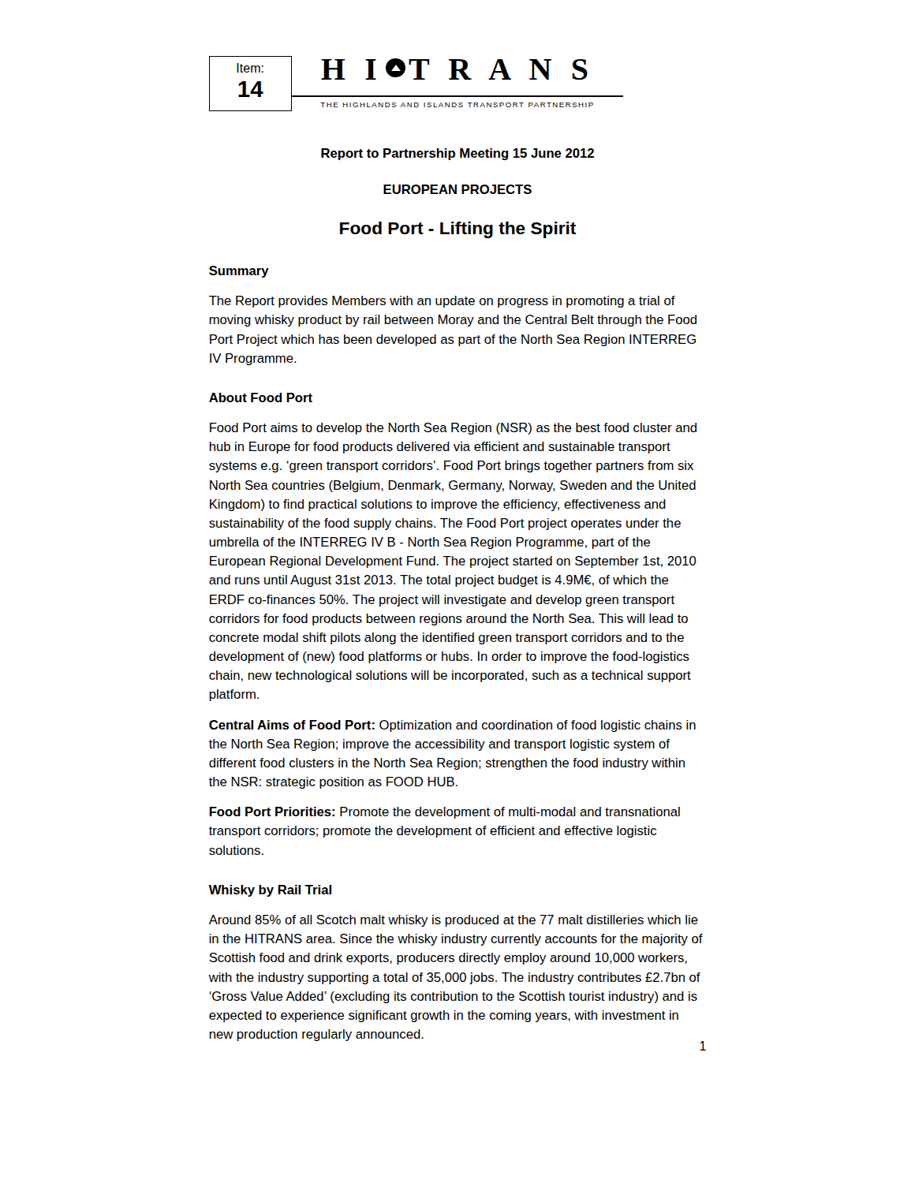Item:
14
H I T R A N S
The Highlands and Islands Transport Partnership
Report to Partnership Meeting 15 June 2012
EUROPEAN PROJECTS
Food Port - Lifting the Spirit
Summary
The Report provides Members with an update on progress in promoting a trial of moving whisky product by rail between Moray and the Central Belt through the Food Port Project which has been developed as part of the North Sea Region INTERREG IV Programme.
About Food Port
Food Port aims to develop the North Sea Region (NSR) as the best food cluster and hub in Europe for food products delivered via efficient and sustainable transport systems e.g. ‘green transport corridors’. Food Port brings together partners from six North Sea countries (Belgium, Denmark, Germany, Norway, Sweden and the United Kingdom) to find practical solutions to improve the efficiency, effectiveness and sustainability of the food supply chains. The Food Port project operates under the umbrella of the INTERREG IV B - North Sea Region Programme, part of the European Regional Development Fund. The project started on September 1st, 2010 and runs until August 31st 2013. The total project budget is 4.9M€, of which the ERDF co-finances 50%. The project will investigate and develop green transport corridors for food products between regions around the North Sea. This will lead to concrete modal shift pilots along the identified green transport corridors and to the development of (new) food platforms or hubs. In order to improve the food-logistics chain, new technological solutions will be incorporated, such as a technical support platform.
Central Aims of Food Port: Optimization and coordination of food logistic chains in the North Sea Region; improve the accessibility and transport logistic system of different food clusters in the North Sea Region; strengthen the food industry within the NSR: strategic position as FOOD HUB.
Food Port Priorities: Promote the development of multi-modal and transnational transport corridors; promote the development of efficient and effective logistic solutions.
Whisky by Rail Trial
Around 85% of all Scotch malt whisky is produced at the 77 malt distilleries which lie in the HITRANS area. Since the whisky industry currently accounts for the majority of Scottish food and drink exports, producers directly employ around 10,000 workers, with the industry supporting a total of 35,000 jobs. The industry contributes £2.7bn of ‘Gross Value Added’ (excluding its contribution to the Scottish tourist industry) and is expected to experience significant growth in the coming years, with investment in new production regularly announced.
1